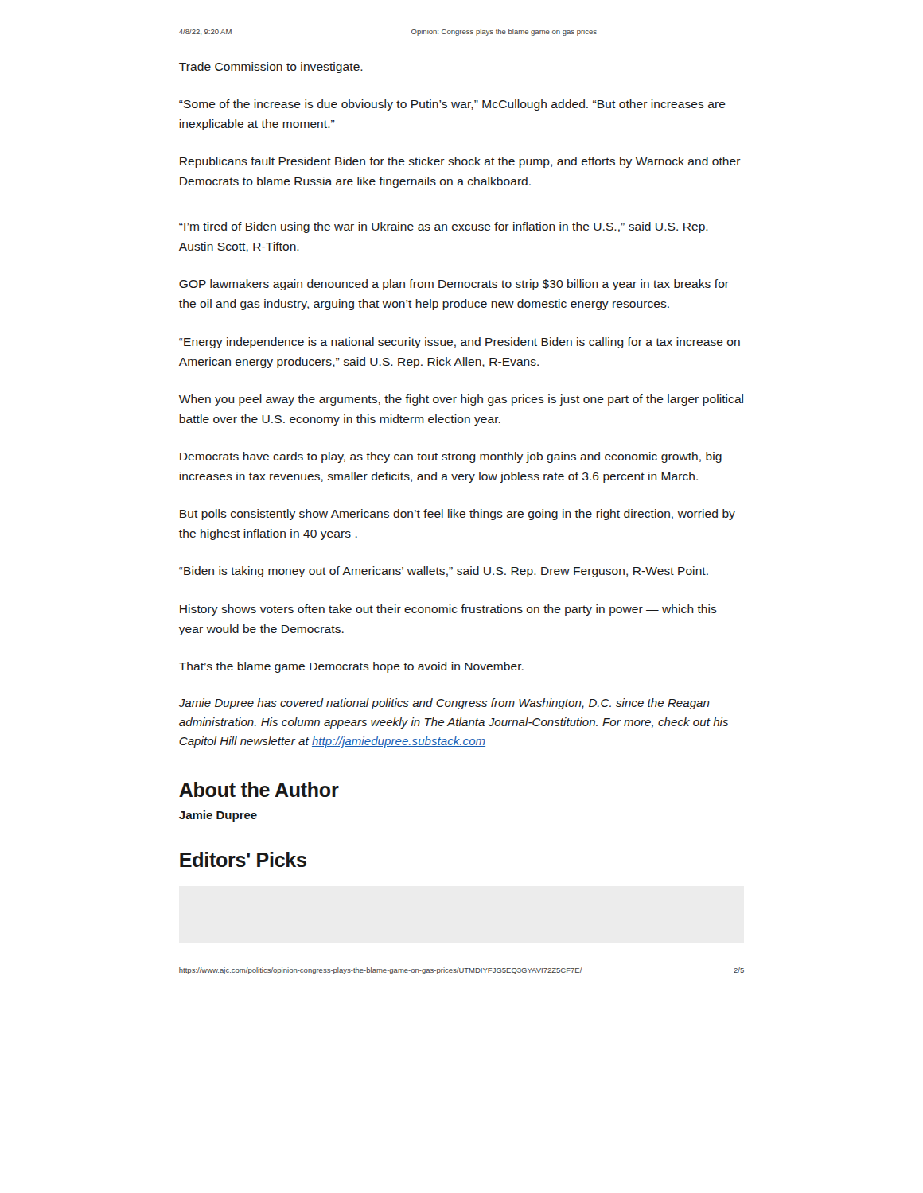4/8/22, 9:20 AM
Opinion: Congress plays the blame game on gas prices
Trade Commission to investigate.
“Some of the increase is due obviously to Putin’s war,” McCullough added. “But other increases are inexplicable at the moment.”
Republicans fault President Biden for the sticker shock at the pump, and efforts by Warnock and other Democrats to blame Russia are like fingernails on a chalkboard.
“I’m tired of Biden using the war in Ukraine as an excuse for inflation in the U.S.,” said U.S. Rep. Austin Scott, R-Tifton.
GOP lawmakers again denounced a plan from Democrats to strip $30 billion a year in tax breaks for the oil and gas industry, arguing that won’t help produce new domestic energy resources.
“Energy independence is a national security issue, and President Biden is calling for a tax increase on American energy producers,” said U.S. Rep. Rick Allen, R-Evans.
When you peel away the arguments, the fight over high gas prices is just one part of the larger political battle over the U.S. economy in this midterm election year.
Democrats have cards to play, as they can tout strong monthly job gains and economic growth, big increases in tax revenues, smaller deficits, and a very low jobless rate of 3.6 percent in March.
But polls consistently show Americans don’t feel like things are going in the right direction, worried by the highest inflation in 40 years .
“Biden is taking money out of Americans’ wallets,” said U.S. Rep. Drew Ferguson, R-West Point.
History shows voters often take out their economic frustrations on the party in power — which this year would be the Democrats.
That’s the blame game Democrats hope to avoid in November.
Jamie Dupree has covered national politics and Congress from Washington, D.C. since the Reagan administration. His column appears weekly in The Atlanta Journal-Constitution. For more, check out his Capitol Hill newsletter at http://jamiedupree.substack.com
About the Author
Jamie Dupree
Editors' Picks
https://www.ajc.com/politics/opinion-congress-plays-the-blame-game-on-gas-prices/UTMDIYFJG5EQ3GYAVI72Z5CF7E/
2/5